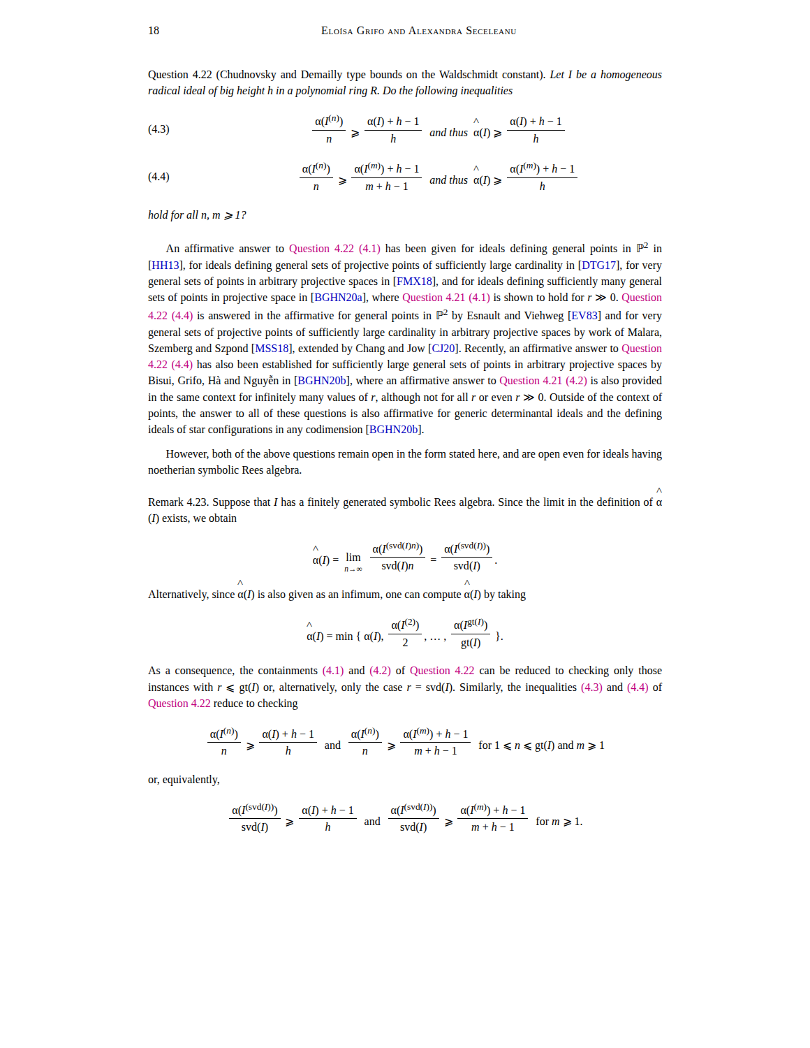18 Eloísa Grifo and Alexandra Seceleanu
Question 4.22 (Chudnovsky and Demailly type bounds on the Waldschmidt constant). Let I be a homogeneous radical ideal of big height h in a polynomial ring R. Do the following inequalities
(4.3) α(I(n)) n ⩾ α(I) + h − 1 h and thus α(I) ⩾ α(I) + h − 1 h
(4.4) α(I(n)) n ⩾ α(I(m)) + h − 1 m + h − 1 and thus α(I) ⩾ α(I(m)) + h − 1 h
hold for all n, m ⩾ 1?
An affirmative answer to Question 4.22 (4.1) has been given for ideals defining general points in ℙ2 in [HH13], for ideals defining general sets of projective points of sufficiently large cardinality in [DTG17], for very general sets of points in arbitrary projective spaces in [FMX18], and for ideals defining sufficiently many general sets of points in projective space in [BGHN20a], where Question 4.21 (4.1) is shown to hold for r ≫ 0. Question 4.22 (4.4) is answered in the affirmative for general points in ℙ2 by Esnault and Viehweg [EV83] and for very general sets of projective points of sufficiently large cardinality in arbitrary projective spaces by work of Malara, Szemberg and Szpond [MSS18], extended by Chang and Jow [CJ20]. Recently, an affirmative answer to Question 4.22 (4.4) has also been established for sufficiently large general sets of points in arbitrary projective spaces by Bisui, Grifo, Hà and Nguyễn in [BGHN20b], where an affirmative answer to Question 4.21 (4.2) is also provided in the same context for infinitely many values of r, although not for all r or even r ≫ 0. Outside of the context of points, the answer to all of these questions is also affirmative for generic determinantal ideals and the defining ideals of star configurations in any codimension [BGHN20b].
However, both of the above questions remain open in the form stated here, and are open even for ideals having noetherian symbolic Rees algebra.
Remark 4.23. Suppose that I has a finitely generated symbolic Rees algebra. Since the limit in the definition of α(I) exists, we obtain
α(I) = lim n→∞ α(I(svd(I)n)) svd(I)n = α(I(svd(I))) svd(I).
Alternatively, since α(I) is also given as an infimum, one can compute α(I) by taking
α(I) = min { α(I), α(I(2)) 2, … , α(Igt(I)) gt(I) }.
As a consequence, the containments (4.1) and (4.2) of Question 4.22 can be reduced to checking only those instances with r ⩽ gt(I) or, alternatively, only the case r = svd(I). Similarly, the inequalities (4.3) and (4.4) of Question 4.22 reduce to checking
α(I(n)) n ⩾ α(I) + h − 1 h and α(I(n)) n ⩾ α(I(m)) + h − 1 m + h − 1 for 1 ⩽ n ⩽ gt(I) and m ⩾ 1
or, equivalently,
α(I(svd(I))) svd(I) ⩾ α(I) + h − 1 h and α(I(svd(I))) svd(I) ⩾ α(I(m)) + h − 1 m + h − 1 for m ⩾ 1.